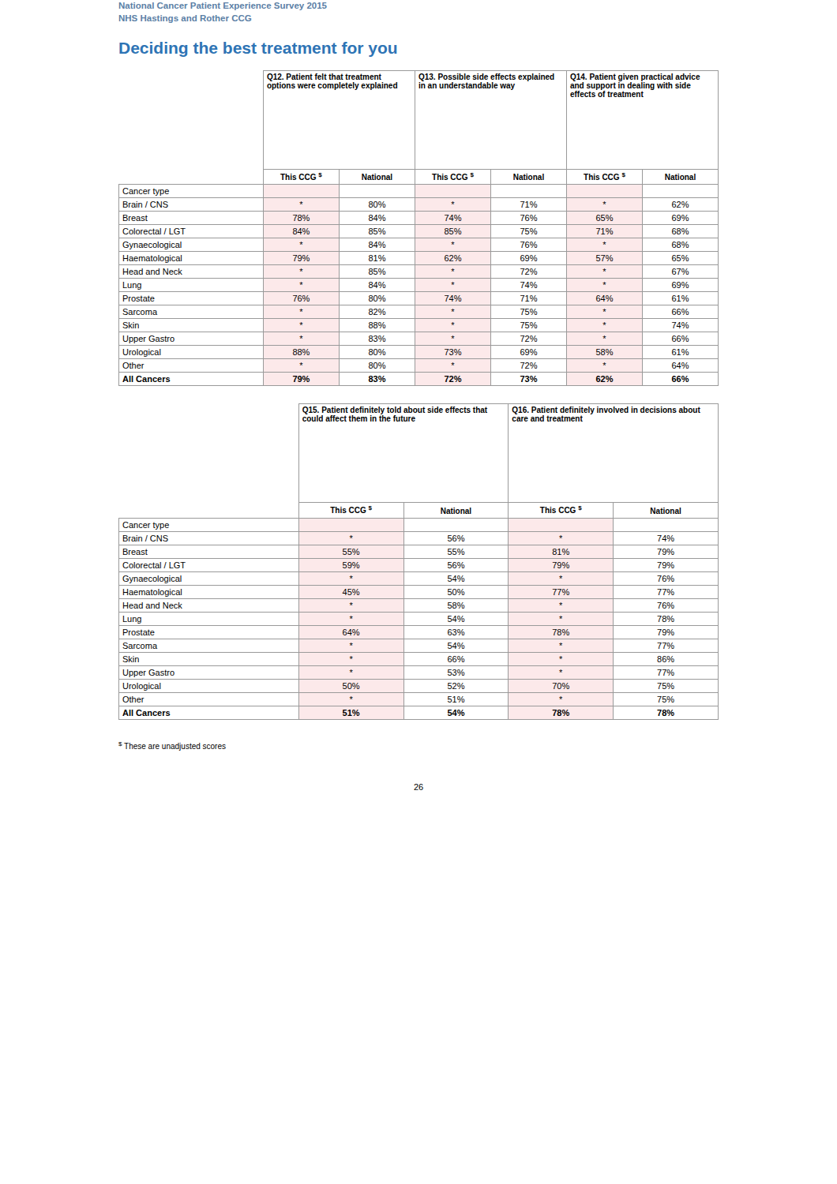National Cancer Patient Experience Survey 2015
NHS Hastings and Rother CCG
Deciding the best treatment for you
| | Q12. Patient felt that treatment options were completely explained | Q13. Possible side effects explained in an understandable way | Q14. Patient given practical advice and support in dealing with side effects of treatment |
| --- | --- | --- | --- |
| This CCG $ | National | This CCG $ | National | This CCG $ | National |
| Cancer type | | | | | | |
| Brain / CNS | * | 80% | * | 71% | * | 62% |
| Breast | 78% | 84% | 74% | 76% | 65% | 69% |
| Colorectal / LGT | 84% | 85% | 85% | 75% | 71% | 68% |
| Gynaecological | * | 84% | * | 76% | * | 68% |
| Haematological | 79% | 81% | 62% | 69% | 57% | 65% |
| Head and Neck | * | 85% | * | 72% | * | 67% |
| Lung | * | 84% | * | 74% | * | 69% |
| Prostate | 76% | 80% | 74% | 71% | 64% | 61% |
| Sarcoma | * | 82% | * | 75% | * | 66% |
| Skin | * | 88% | * | 75% | * | 74% |
| Upper Gastro | * | 83% | * | 72% | * | 66% |
| Urological | 88% | 80% | 73% | 69% | 58% | 61% |
| Other | * | 80% | * | 72% | * | 64% |
| All Cancers | 79% | 83% | 72% | 73% | 62% | 66% |
| | Q15. Patient definitely told about side effects that could affect them in the future | Q16. Patient definitely involved in decisions about care and treatment |
| --- | --- | --- |
| This CCG $ | National | This CCG $ | National |
| Cancer type | | | | |
| Brain / CNS | * | 56% | * | 74% |
| Breast | 55% | 55% | 81% | 79% |
| Colorectal / LGT | 59% | 56% | 79% | 79% |
| Gynaecological | * | 54% | * | 76% |
| Haematological | 45% | 50% | 77% | 77% |
| Head and Neck | * | 58% | * | 76% |
| Lung | * | 54% | * | 78% |
| Prostate | 64% | 63% | 78% | 79% |
| Sarcoma | * | 54% | * | 77% |
| Skin | * | 66% | * | 86% |
| Upper Gastro | * | 53% | * | 77% |
| Urological | 50% | 52% | 70% | 75% |
| Other | * | 51% | * | 75% |
| All Cancers | 51% | 54% | 78% | 78% |
$ These are unadjusted scores
26